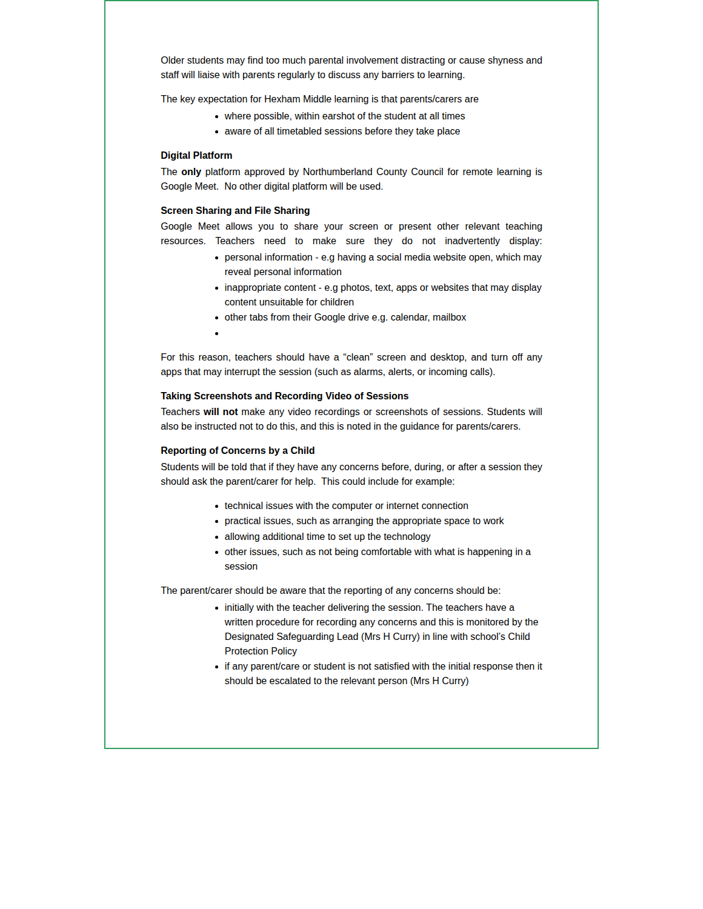Older students may find too much parental involvement distracting or cause shyness and staff will liaise with parents regularly to discuss any barriers to learning.
The key expectation for Hexham Middle learning is that parents/carers are
where possible, within earshot of the student at all times
aware of all timetabled sessions before they take place
Digital Platform
The only platform approved by Northumberland County Council for remote learning is Google Meet. No other digital platform will be used.
Screen Sharing and File Sharing
Google Meet allows you to share your screen or present other relevant teaching resources. Teachers need to make sure they do not inadvertently display:
personal information - e.g having a social media website open, which may reveal personal information
inappropriate content - e.g photos, text, apps or websites that may display content unsuitable for children
other tabs from their Google drive e.g. calendar, mailbox
For this reason, teachers should have a “clean” screen and desktop, and turn off any apps that may interrupt the session (such as alarms, alerts, or incoming calls).
Taking Screenshots and Recording Video of Sessions
Teachers will not make any video recordings or screenshots of sessions. Students will also be instructed not to do this, and this is noted in the guidance for parents/carers.
Reporting of Concerns by a Child
Students will be told that if they have any concerns before, during, or after a session they should ask the parent/carer for help. This could include for example:
technical issues with the computer or internet connection
practical issues, such as arranging the appropriate space to work
allowing additional time to set up the technology
other issues, such as not being comfortable with what is happening in a session
The parent/carer should be aware that the reporting of any concerns should be:
initially with the teacher delivering the session. The teachers have a written procedure for recording any concerns and this is monitored by the Designated Safeguarding Lead (Mrs H Curry) in line with school’s Child Protection Policy
if any parent/care or student is not satisfied with the initial response then it should be escalated to the relevant person (Mrs H Curry)